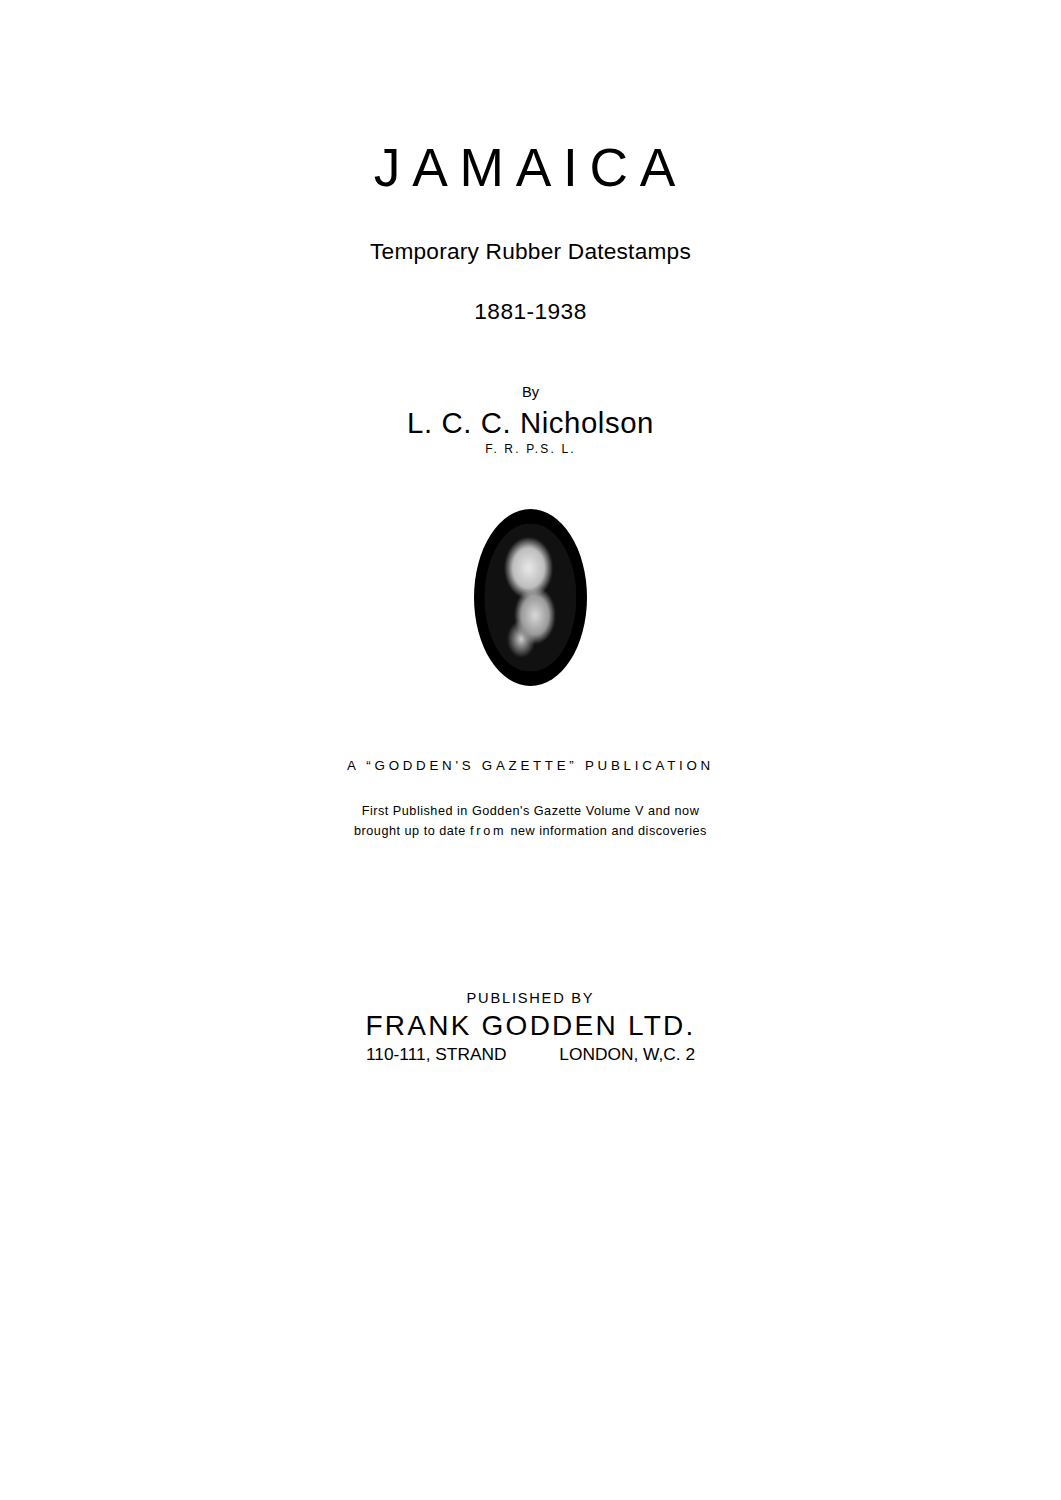JAMAICA
Temporary Rubber Datestamps
1881-1938
By
L. C. C. Nicholson
F. R. P.S. L.
A “GODDEN'S GAZETTE” PUBLICATION
First Published in Godden's Gazette Volume V and now
brought up to date from new information and discoveries
PUBLISHED BY
FRANK GODDEN LTD.
110-111, STRAND LONDON, W,C. 2